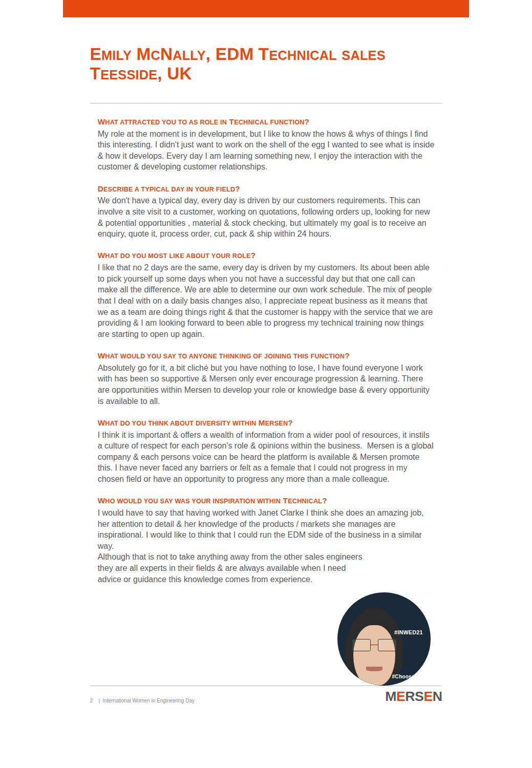EMILY MCNALLY, EDM TECHNICAL SALES
TEESSIDE, UK
WHAT ATTRACTED YOU TO AS ROLE IN TECHNICAL FUNCTION?
My role at the moment is in development, but I like to know the hows & whys of things I find this interesting. I didn't just want to work on the shell of the egg I wanted to see what is inside & how it develops. Every day I am learning something new, I enjoy the interaction with the customer & developing customer relationships.
DESCRIBE A TYPICAL DAY IN YOUR FIELD?
We don't have a typical day, every day is driven by our customers requirements. This can involve a site visit to a customer, working on quotations, following orders up, looking for new & potential opportunities , material & stock checking, but ultimately my goal is to receive an enquiry, quote it, process order, cut, pack & ship within 24 hours.
WHAT DO YOU MOST LIKE ABOUT YOUR ROLE?
I like that no 2 days are the same, every day is driven by my customers. Its about been able to pick yourself up some days when you not have a successful day but that one call can make all the difference. We are able to determine our own work schedule. The mix of people that I deal with on a daily basis changes also, I appreciate repeat business as it means that we as a team are doing things right & that the customer is happy with the service that we are providing & I am looking forward to been able to progress my technical training now things are starting to open up again.
WHAT WOULD YOU SAY TO ANYONE THINKING OF JOINING THIS FUNCTION?
Absolutely go for it, a bit cliché but you have nothing to lose, I have found everyone I work with has been so supportive & Mersen only ever encourage progression & learning. There are opportunities within Mersen to develop your role or knowledge base & every opportunity is available to all.
WHAT DO YOU THINK ABOUT DIVERSITY WITHIN MERSEN?
I think it is important & offers a wealth of information from a wider pool of resources, it instils a culture of respect for each person's role & opinions within the business. Mersen is a global company & each persons voice can be heard the platform is available & Mersen promote this. I have never faced any barriers or felt as a female that I could not progress in my chosen field or have an opportunity to progress any more than a male colleague.
WHO WOULD YOU SAY WAS YOUR INSPIRATION WITHIN TECHNICAL?
I would have to say that having worked with Janet Clarke I think she does an amazing job, her attention to detail & her knowledge of the products / markets she manages are inspirational. I would like to think that I could run the EDM side of the business in a similar way.
Although that is not to take anything away from the other sales engineers
they are all experts in their fields & are always available when I need
advice or guidance this knowledge comes from experience.
#INWED21
#ChooseToC
2| International Women in Engineering Day
MERSEN